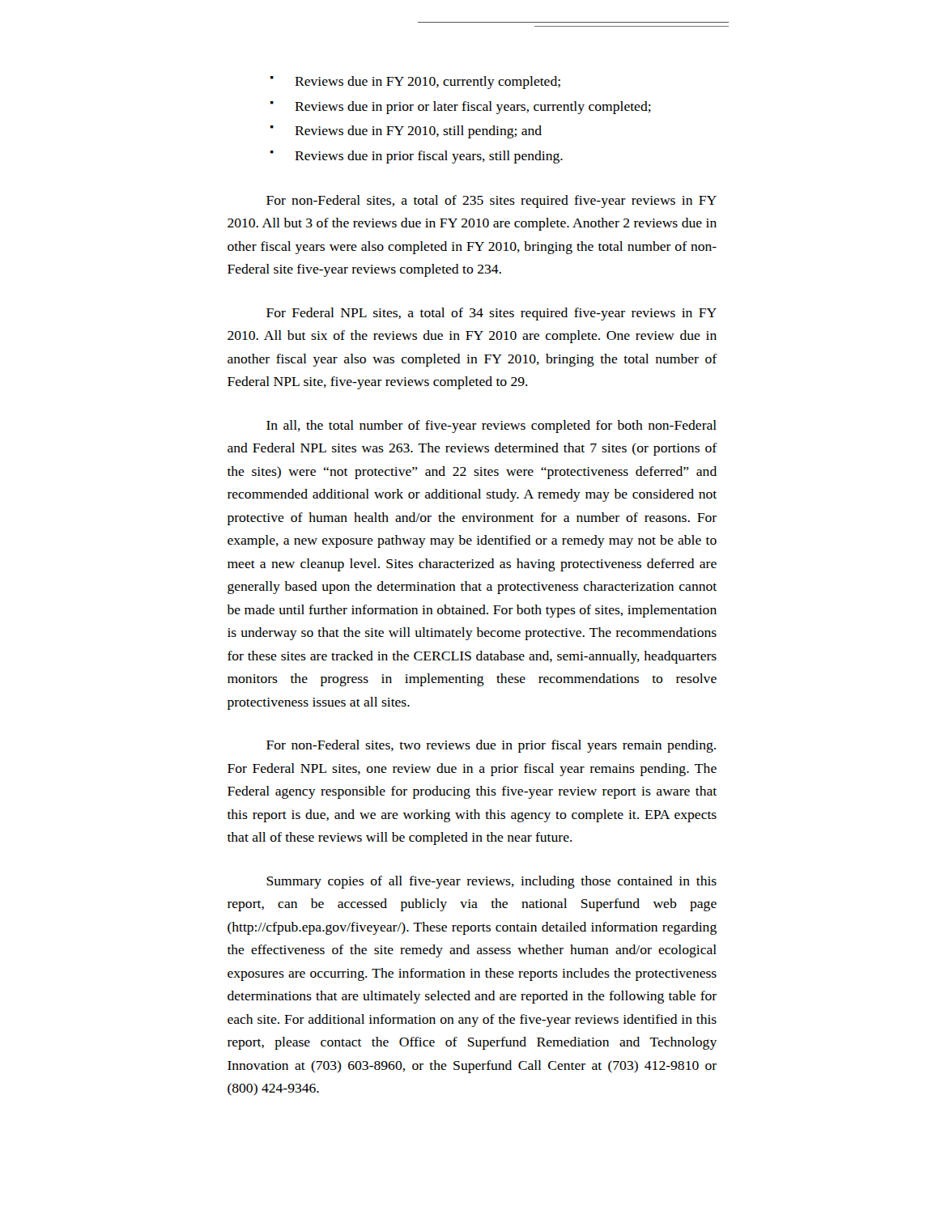Reviews due in FY 2010, currently completed;
Reviews due in prior or later fiscal years, currently completed;
Reviews due in FY 2010, still pending; and
Reviews due in prior fiscal years, still pending.
For non-Federal sites, a total of 235 sites required five-year reviews in FY 2010. All but 3 of the reviews due in FY 2010 are complete. Another 2 reviews due in other fiscal years were also completed in FY 2010, bringing the total number of non-Federal site five-year reviews completed to 234.
For Federal NPL sites, a total of 34 sites required five-year reviews in FY 2010. All but six of the reviews due in FY 2010 are complete. One review due in another fiscal year also was completed in FY 2010, bringing the total number of Federal NPL site, five-year reviews completed to 29.
In all, the total number of five-year reviews completed for both non-Federal and Federal NPL sites was 263. The reviews determined that 7 sites (or portions of the sites) were “not protective” and 22 sites were “protectiveness deferred” and recommended additional work or additional study. A remedy may be considered not protective of human health and/or the environment for a number of reasons. For example, a new exposure pathway may be identified or a remedy may not be able to meet a new cleanup level. Sites characterized as having protectiveness deferred are generally based upon the determination that a protectiveness characterization cannot be made until further information in obtained. For both types of sites, implementation is underway so that the site will ultimately become protective. The recommendations for these sites are tracked in the CERCLIS database and, semi-annually, headquarters monitors the progress in implementing these recommendations to resolve protectiveness issues at all sites.
For non-Federal sites, two reviews due in prior fiscal years remain pending. For Federal NPL sites, one review due in a prior fiscal year remains pending. The Federal agency responsible for producing this five-year review report is aware that this report is due, and we are working with this agency to complete it. EPA expects that all of these reviews will be completed in the near future.
Summary copies of all five-year reviews, including those contained in this report, can be accessed publicly via the national Superfund web page (http://cfpub.epa.gov/fiveyear/). These reports contain detailed information regarding the effectiveness of the site remedy and assess whether human and/or ecological exposures are occurring. The information in these reports includes the protectiveness determinations that are ultimately selected and are reported in the following table for each site. For additional information on any of the five-year reviews identified in this report, please contact the Office of Superfund Remediation and Technology Innovation at (703) 603-8960, or the Superfund Call Center at (703) 412-9810 or (800) 424-9346.